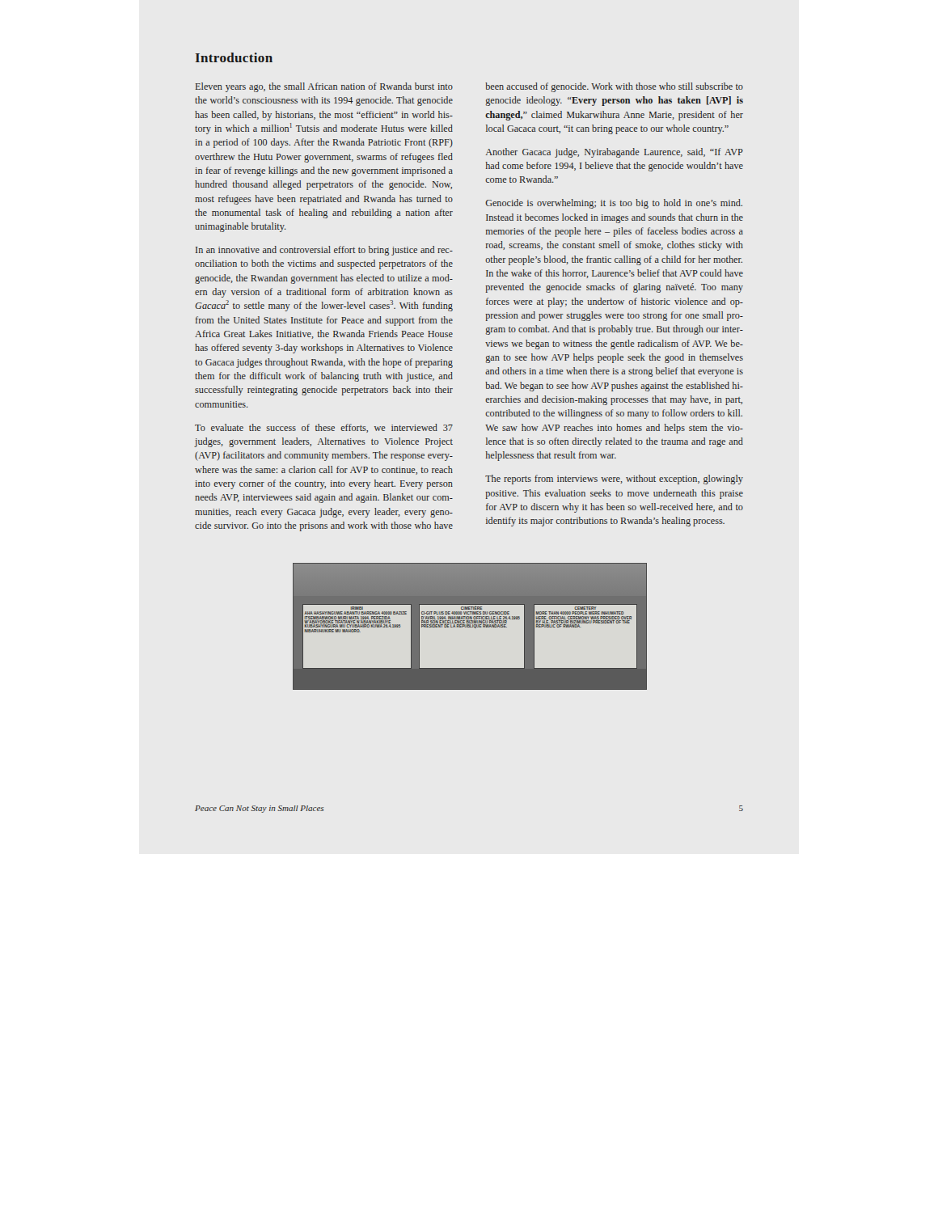Introduction
Eleven years ago, the small African nation of Rwanda burst into the world’s consciousness with its 1994 genocide. That genocide has been called, by historians, the most “efficient” in world history in which a million1 Tutsis and moderate Hutus were killed in a period of 100 days. After the Rwanda Patriotic Front (RPF) overthrew the Hutu Power government, swarms of refugees fled in fear of revenge killings and the new government imprisoned a hundred thousand alleged perpetrators of the genocide. Now, most refugees have been repatriated and Rwanda has turned to the monumental task of healing and rebuilding a nation after unimaginable brutality.
In an innovative and controversial effort to bring justice and reconciliation to both the victims and suspected perpetrators of the genocide, the Rwandan government has elected to utilize a modern day version of a traditional form of arbitration known as Gacaca2 to settle many of the lower-level cases3. With funding from the United States Institute for Peace and support from the Africa Great Lakes Initiative, the Rwanda Friends Peace House has offered seventy 3-day workshops in Alternatives to Violence to Gacaca judges throughout Rwanda, with the hope of preparing them for the difficult work of balancing truth with justice, and successfully reintegrating genocide perpetrators back into their communities.
To evaluate the success of these efforts, we interviewed 37 judges, government leaders, Alternatives to Violence Project (AVP) facilitators and community members. The response everywhere was the same: a clarion call for AVP to continue, to reach into every corner of the country, into every heart. Every person needs AVP, interviewees said again and again. Blanket our communities, reach every Gacaca judge, every leader, every genocide survivor. Go into the prisons and work with those who have been accused of genocide. Work with those who still subscribe to genocide ideology. “Every person who has taken [AVP] is changed,” claimed Mukarwihura Anne Marie, president of her local Gacaca court, “it can bring peace to our whole country.”
Another Gacaca judge, Nyirabagande Laurence, said, “If AVP had come before 1994, I believe that the genocide wouldn’t have come to Rwanda.”
Genocide is overwhelming; it is too big to hold in one’s mind. Instead it becomes locked in images and sounds that churn in the memories of the people here – piles of faceless bodies across a road, screams, the constant smell of smoke, clothes sticky with other people’s blood, the frantic calling of a child for her mother. In the wake of this horror, Laurence’s belief that AVP could have prevented the genocide smacks of glaring naïveté. Too many forces were at play; the undertow of historic violence and oppression and power struggles were too strong for one small program to combat. And that is probably true. But through our interviews we began to witness the gentle radicalism of AVP. We began to see how AVP helps people seek the good in themselves and others in a time when there is a strong belief that everyone is bad. We began to see how AVP pushes against the established hierarchies and decision-making processes that may have, in part, contributed to the willingness of so many to follow orders to kill. We saw how AVP reaches into homes and helps stem the violence that is so often directly related to the trauma and rage and helplessness that result from war.
The reports from interviews were, without exception, glowingly positive. This evaluation seeks to move underneath this praise for AVP to discern why it has been so well-received here, and to identify its major contributions to Rwanda’s healing process.
Irimbi
AHA HASHYINGUWE ABANTU BARENGA 40000 BAZIZE ITSEMBABWOKO MURI MATA 1994. PEREZIDA W’ABAYOBOKE TIFATANYE N’ABANYAKIBUYE KUBASHYINGURA MU CYUBAHIRO KUWA 26.4.1995 NIBARUHUKIRE MU MAHORO.
Cimetière
CI-GIT PLUS DE 40000 VICTIMES DU GENOCIDE D’AVRIL 1994. INHUMATION OFFICIELLE LE 26.4.1995 PAR SON EXCELLENCE BIZIMUNGU PASTEUR PRESIDENT DE LA REPUBLIQUE RWANDAISE.
Cemetery
MORE THAN 40000 PEOPLE WERE INHUMATED HERE. OFFICIAL CEREMONY WAS PRESIDED OVER BY H.E. PASTEUR BIZIMUNGU PRESIDENT OF THE REPUBLIC OF RWANDA.
Peace Can Not Stay in Small Places 5